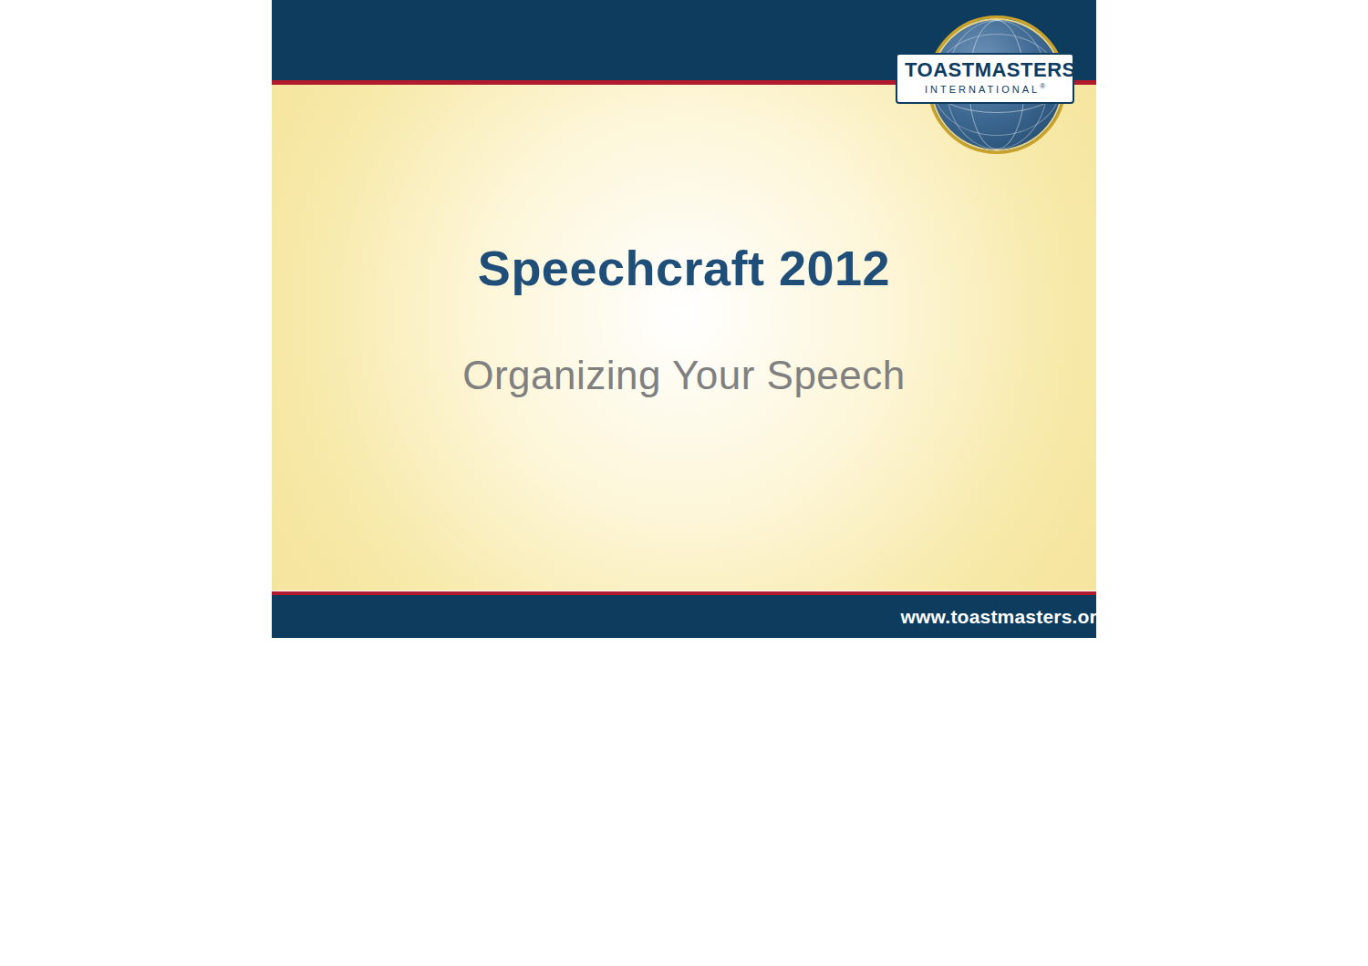Speechcraft 2012
Organizing Your Speech
TOASTMASTERS
INTERNATIONAL®
www.toastmasters.org